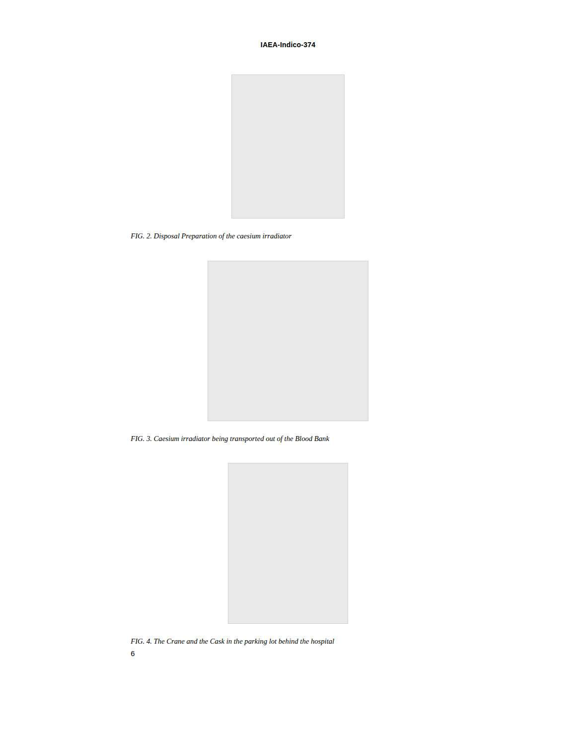IAEA-Indico-374
FIG. 2. Disposal Preparation of the caesium irradiator
FIG. 3. Caesium irradiator being transported out of the Blood Bank
FIG. 4. The Crane and the Cask in the parking lot behind the hospital
6